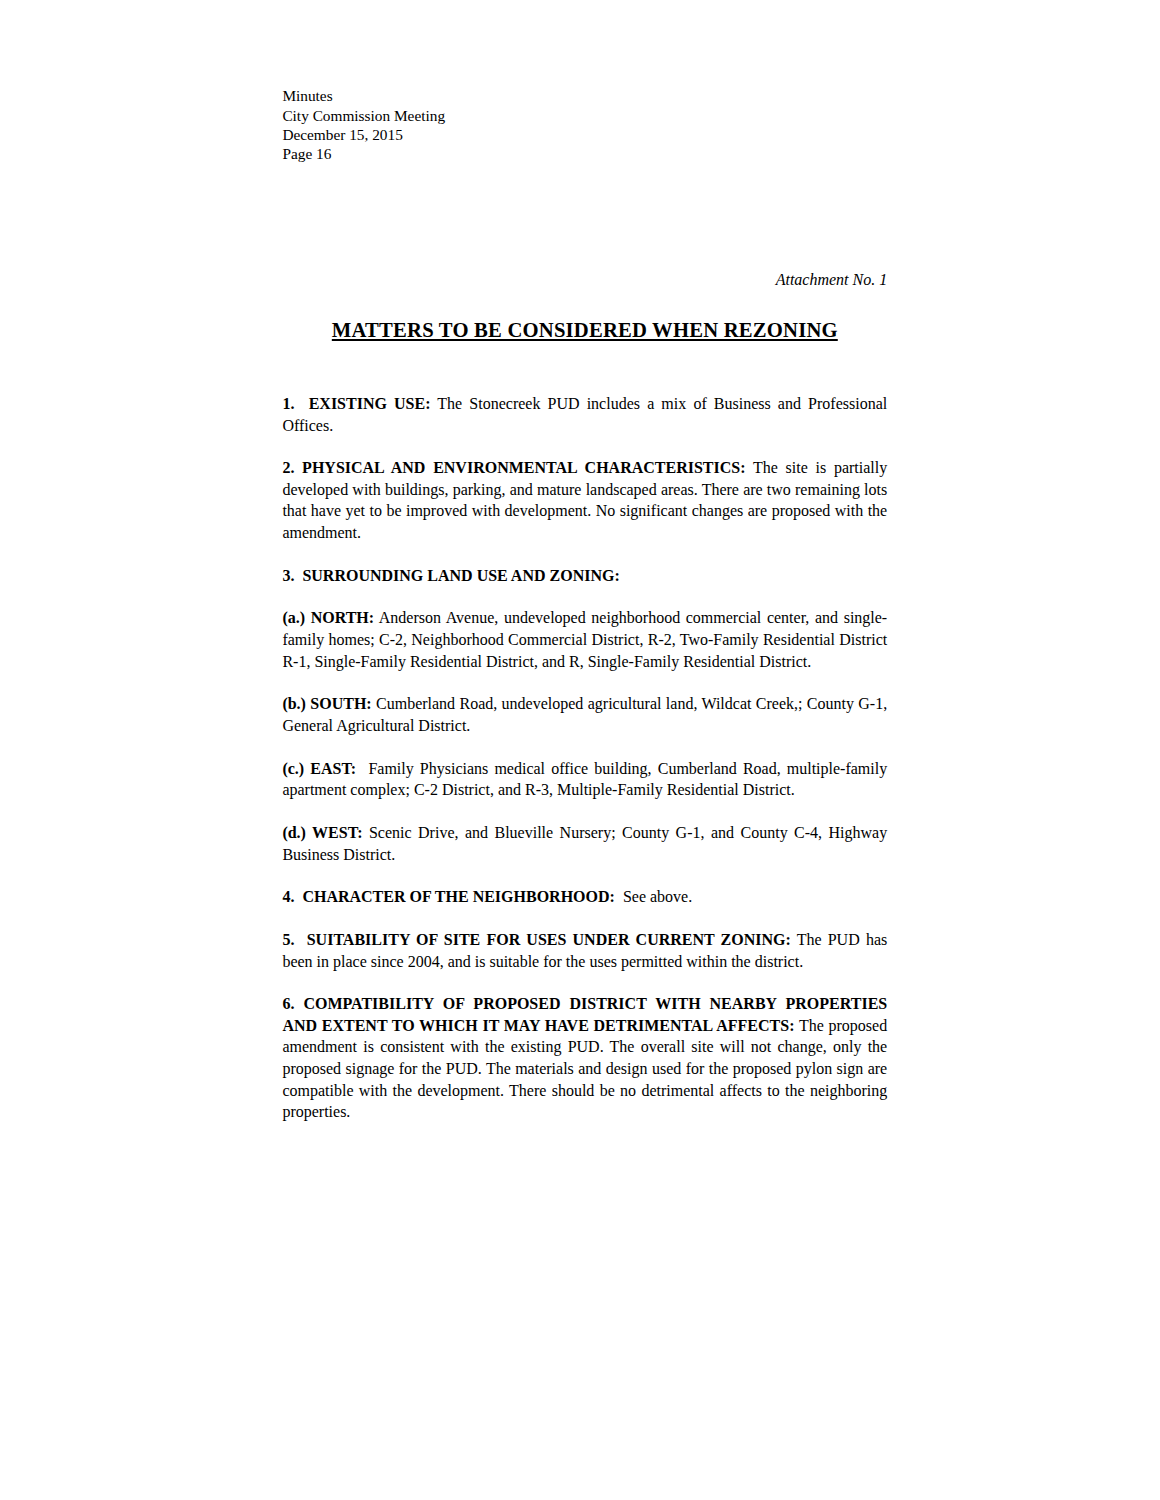Minutes
City Commission Meeting
December 15, 2015
Page 16
Attachment No. 1
MATTERS TO BE CONSIDERED WHEN REZONING
1. EXISTING USE: The Stonecreek PUD includes a mix of Business and Professional Offices.
2. PHYSICAL AND ENVIRONMENTAL CHARACTERISTICS: The site is partially developed with buildings, parking, and mature landscaped areas. There are two remaining lots that have yet to be improved with development. No significant changes are proposed with the amendment.
3. SURROUNDING LAND USE AND ZONING:
(a.) NORTH: Anderson Avenue, undeveloped neighborhood commercial center, and single-family homes; C-2, Neighborhood Commercial District, R-2, Two-Family Residential District R-1, Single-Family Residential District, and R, Single-Family Residential District.
(b.) SOUTH: Cumberland Road, undeveloped agricultural land, Wildcat Creek,; County G-1, General Agricultural District.
(c.) EAST: Family Physicians medical office building, Cumberland Road, multiple-family apartment complex; C-2 District, and R-3, Multiple-Family Residential District.
(d.) WEST: Scenic Drive, and Blueville Nursery; County G-1, and County C-4, Highway Business District.
4. CHARACTER OF THE NEIGHBORHOOD: See above.
5. SUITABILITY OF SITE FOR USES UNDER CURRENT ZONING: The PUD has been in place since 2004, and is suitable for the uses permitted within the district.
6. COMPATIBILITY OF PROPOSED DISTRICT WITH NEARBY PROPERTIES AND EXTENT TO WHICH IT MAY HAVE DETRIMENTAL AFFECTS: The proposed amendment is consistent with the existing PUD. The overall site will not change, only the proposed signage for the PUD. The materials and design used for the proposed pylon sign are compatible with the development. There should be no detrimental affects to the neighboring properties.